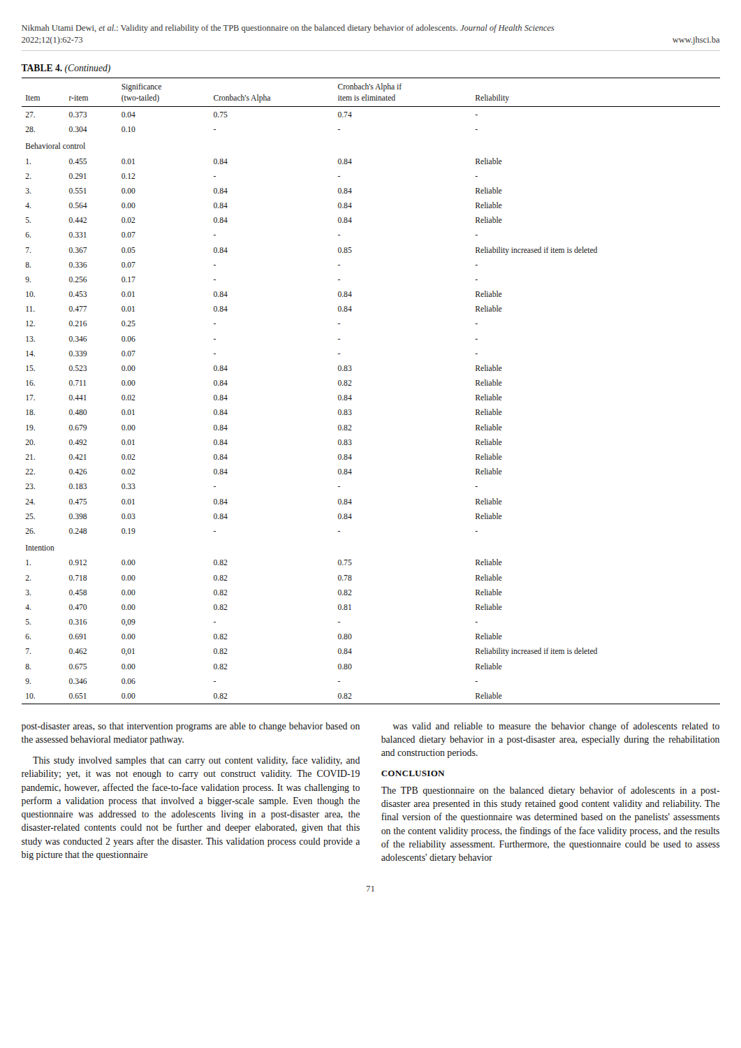Nikmah Utami Dewi, et al.: Validity and reliability of the TPB questionnaire on the balanced dietary behavior of adolescents. Journal of Health Sciences 2022;12(1):62-73
www.jhsci.ba
TABLE 4. (Continued)
| Item | r-item | Significance (two-tailed) | Cronbach's Alpha | Cronbach's Alpha if item is eliminated | Reliability |
| --- | --- | --- | --- | --- | --- |
| 27. | 0.373 | 0.04 | 0.75 | 0.74 | - |
| 28. | 0.304 | 0.10 | - | - | - |
| Behavioral control |
| 1. | 0.455 | 0.01 | 0.84 | 0.84 | Reliable |
| 2. | 0.291 | 0.12 | - | - | - |
| 3. | 0.551 | 0.00 | 0.84 | 0.84 | Reliable |
| 4. | 0.564 | 0.00 | 0.84 | 0.84 | Reliable |
| 5. | 0.442 | 0.02 | 0.84 | 0.84 | Reliable |
| 6. | 0.331 | 0.07 | - | - | - |
| 7. | 0.367 | 0.05 | 0.84 | 0.85 | Reliability increased if item is deleted |
| 8. | 0.336 | 0.07 | - | - | - |
| 9. | 0.256 | 0.17 | - | - | - |
| 10. | 0.453 | 0.01 | 0.84 | 0.84 | Reliable |
| 11. | 0.477 | 0.01 | 0.84 | 0.84 | Reliable |
| 12. | 0.216 | 0.25 | - | - | - |
| 13. | 0.346 | 0.06 | - | - | - |
| 14. | 0.339 | 0.07 | - | - | - |
| 15. | 0.523 | 0.00 | 0.84 | 0.83 | Reliable |
| 16. | 0.711 | 0.00 | 0.84 | 0.82 | Reliable |
| 17. | 0.441 | 0.02 | 0.84 | 0.84 | Reliable |
| 18. | 0.480 | 0.01 | 0.84 | 0.83 | Reliable |
| 19. | 0.679 | 0.00 | 0.84 | 0.82 | Reliable |
| 20. | 0.492 | 0.01 | 0.84 | 0.83 | Reliable |
| 21. | 0.421 | 0.02 | 0.84 | 0.84 | Reliable |
| 22. | 0.426 | 0.02 | 0.84 | 0.84 | Reliable |
| 23. | 0.183 | 0.33 | - | - | - |
| 24. | 0.475 | 0.01 | 0.84 | 0.84 | Reliable |
| 25. | 0.398 | 0.03 | 0.84 | 0.84 | Reliable |
| 26. | 0.248 | 0.19 | - | - | - |
| Intention |
| 1. | 0.912 | 0.00 | 0.82 | 0.75 | Reliable |
| 2. | 0.718 | 0.00 | 0.82 | 0.78 | Reliable |
| 3. | 0.458 | 0.00 | 0.82 | 0.82 | Reliable |
| 4. | 0.470 | 0.00 | 0.82 | 0.81 | Reliable |
| 5. | 0.316 | 0,09 | - | - | - |
| 6. | 0.691 | 0.00 | 0.82 | 0.80 | Reliable |
| 7. | 0.462 | 0,01 | 0.82 | 0.84 | Reliability increased if item is deleted |
| 8. | 0.675 | 0.00 | 0.82 | 0.80 | Reliable |
| 9. | 0.346 | 0.06 | - | - | - |
| 10. | 0.651 | 0.00 | 0.82 | 0.82 | Reliable |
post-disaster areas, so that intervention programs are able to change behavior based on the assessed behavioral mediator pathway.
This study involved samples that can carry out content validity, face validity, and reliability; yet, it was not enough to carry out construct validity. The COVID-19 pandemic, however, affected the face-to-face validation process. It was challenging to perform a validation process that involved a bigger-scale sample. Even though the questionnaire was addressed to the adolescents living in a post-disaster area, the disaster-related contents could not be further and deeper elaborated, given that this study was conducted 2 years after the disaster. This validation process could provide a big picture that the questionnaire
was valid and reliable to measure the behavior change of adolescents related to balanced dietary behavior in a post-disaster area, especially during the rehabilitation and construction periods.
CONCLUSION
The TPB questionnaire on the balanced dietary behavior of adolescents in a post-disaster area presented in this study retained good content validity and reliability. The final version of the questionnaire was determined based on the panelists' assessments on the content validity process, the findings of the face validity process, and the results of the reliability assessment. Furthermore, the questionnaire could be used to assess adolescents' dietary behavior
71